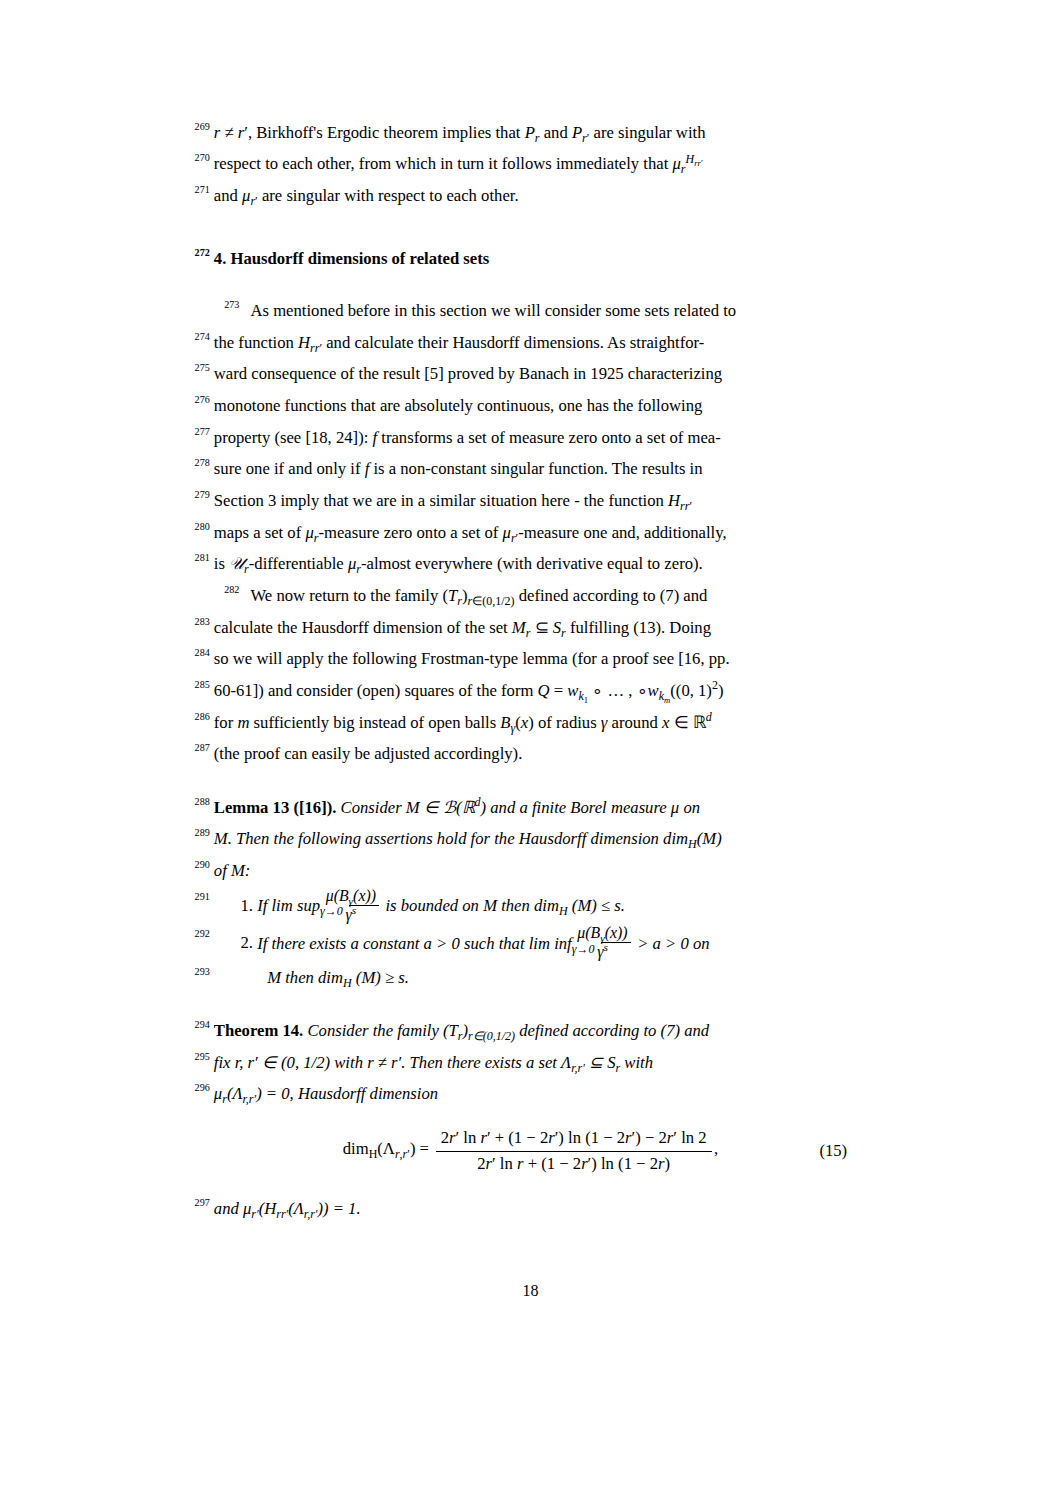269 r ≠ r′, Birkhoff's Ergodic theorem implies that Pr and Pr′ are singular with
270respect to each other, from which in turn it follows immediately that μrHrr′
271and μr′ are singular with respect to each other.
2724. Hausdorff dimensions of related sets
273 As mentioned before in this section we will consider some sets related to
274the function Hrr′ and calculate their Hausdorff dimensions. As straightfor-
275ward consequence of the result [5] proved by Banach in 1925 characterizing
276monotone functions that are absolutely continuous, one has the following
277property (see [18, 24]): f transforms a set of measure zero onto a set of mea-
278sure one if and only if f is a non-constant singular function. The results in
279 Section 3 imply that we are in a similar situation here - the function Hrr′
280maps a set of μr-measure zero onto a set of μr′-measure one and, additionally,
281is 𝒰r-differentiable μr-almost everywhere (with derivative equal to zero).
282 We now return to the family (Tr)r∈(0,1/2) defined according to (7) and
283calculate the Hausdorff dimension of the set Mr ⊆ Sr fulfilling (13). Doing
284so we will apply the following Frostman-type lemma (for a proof see [16, pp.
28560-61]) and consider (open) squares of the form Q = wk1 ∘ … , ∘wkm((0, 1)2)
286for m sufficiently big instead of open balls Bγ(x) of radius γ around x ∈ ℝd
287(the proof can easily be adjusted accordingly).
288 Lemma 13 ([16]). Consider M ∈ ℬ(ℝd) and a finite Borel measure μ on
289 M. Then the following assertions hold for the Hausdorff dimension dimH(M)
290 of M:
2911. If lim supγ→0 μ(Bγ(x)) γs is bounded on M then dimH (M) ≤ s.
2922. If there exists a constant a > 0 such that lim infγ→0 μ(Bγ(x)) γs > a > 0 on
293 M then dimH (M) ≥ s.
294 Theorem 14. Consider the family (Tr)r∈(0,1/2) defined according to (7) and
295 fix r, r′ ∈ (0, 1/2) with r ≠ r′. Then there exists a set Λr,r′ ⊆ Sr with
296 μr(Λr,r′) = 0, Hausdorff dimension
dimH(Λr,r′) = 2r′ ln r′ + (1 − 2r′) ln (1 − 2r′) − 2r′ ln 2 2r′ ln r + (1 − 2r′) ln (1 − 2r) , (15)
297 and μr′(Hrr′(Λr,r′)) = 1.
18